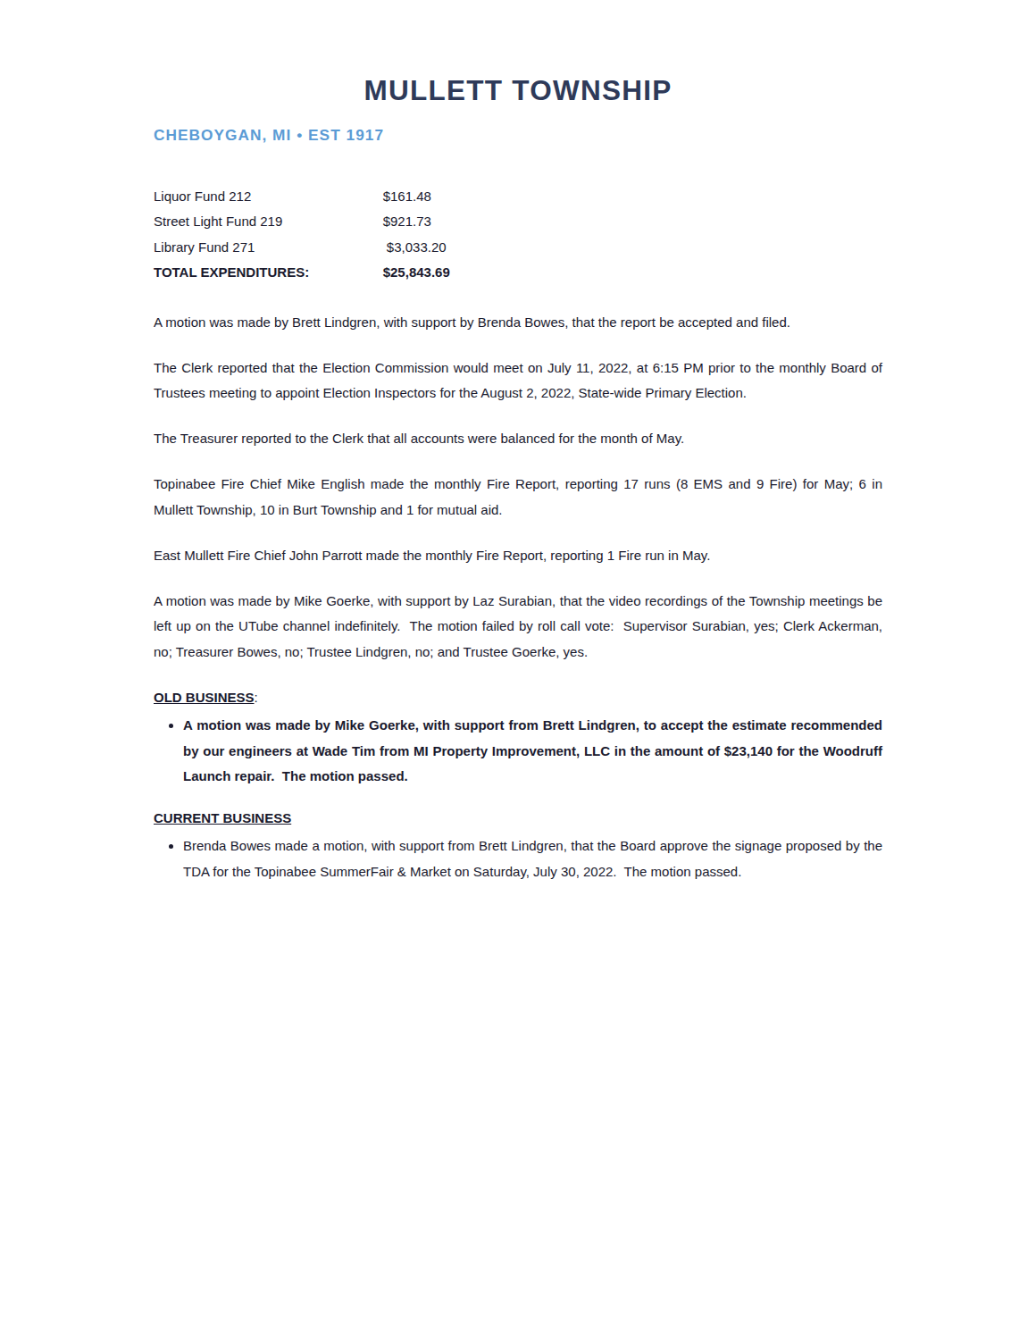MULLETT TOWNSHIP
CHEBOYGAN, MI • EST 1917
| Liquor Fund 212 | $161.48 |
| Street Light Fund 219 | $921.73 |
| Library Fund 271 | $3,033.20 |
| TOTAL EXPENDITURES: | $25,843.69 |
A motion was made by Brett Lindgren, with support by Brenda Bowes, that the report be accepted and filed.
The Clerk reported that the Election Commission would meet on July 11, 2022, at 6:15 PM prior to the monthly Board of Trustees meeting to appoint Election Inspectors for the August 2, 2022, State-wide Primary Election.
The Treasurer reported to the Clerk that all accounts were balanced for the month of May.
Topinabee Fire Chief Mike English made the monthly Fire Report, reporting 17 runs (8 EMS and 9 Fire) for May; 6 in Mullett Township, 10 in Burt Township and 1 for mutual aid.
East Mullett Fire Chief John Parrott made the monthly Fire Report, reporting 1 Fire run in May.
A motion was made by Mike Goerke, with support by Laz Surabian, that the video recordings of the Township meetings be left up on the UTube channel indefinitely. The motion failed by roll call vote: Supervisor Surabian, yes; Clerk Ackerman, no; Treasurer Bowes, no; Trustee Lindgren, no; and Trustee Goerke, yes.
OLD BUSINESS
:
A motion was made by Mike Goerke, with support from Brett Lindgren, to accept the estimate recommended by our engineers at Wade Tim from MI Property Improvement, LLC in the amount of $23,140 for the Woodruff Launch repair. The motion passed.
CURRENT BUSINESS
Brenda Bowes made a motion, with support from Brett Lindgren, that the Board approve the signage proposed by the TDA for the Topinabee SummerFair & Market on Saturday, July 30, 2022. The motion passed.